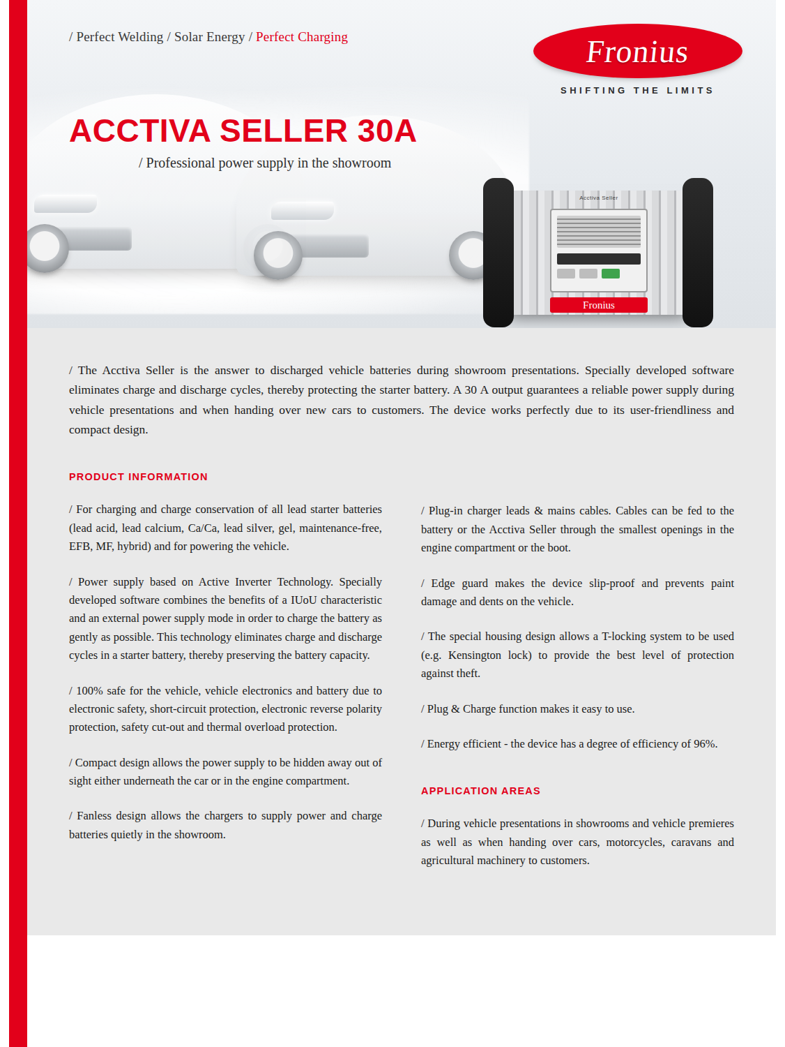/ Perfect Welding / Solar Energy / Perfect Charging
Fronius
SHIFTING THE LIMITS
ACCTIVA SELLER 30A
/ Professional power supply in the showroom
Acctiva Seller
Fronius
/ The Acctiva Seller is the answer to discharged vehicle batteries during showroom presentations. Specially developed software eliminates charge and discharge cycles, thereby protecting the starter battery. A 30 A output guarantees a reliable power supply during vehicle presentations and when handing over new cars to customers. The device works perfectly due to its user-friendliness and compact design.
PRODUCT INFORMATION
/ For charging and charge conservation of all lead starter batteries (lead acid, lead calcium, Ca/Ca, lead silver, gel, maintenance-free, EFB, MF, hybrid) and for powering the vehicle.
/ Power supply based on Active Inverter Technology. Specially developed software combines the benefits of a IUoU characteristic and an external power supply mode in order to charge the battery as gently as possible. This technology eliminates charge and discharge cycles in a starter battery, thereby preserving the battery capacity.
/ 100% safe for the vehicle, vehicle electronics and battery due to electronic safety, short-circuit protection, electronic reverse polarity protection, safety cut-out and thermal overload protection.
/ Compact design allows the power supply to be hidden away out of sight either underneath the car or in the engine compartment.
/ Fanless design allows the chargers to supply power and charge batteries quietly in the showroom.
/ Plug-in charger leads & mains cables. Cables can be fed to the battery or the Acctiva Seller through the smallest openings in the engine compartment or the boot.
/ Edge guard makes the device slip-proof and prevents paint damage and dents on the vehicle.
/ The special housing design allows a T-locking system to be used (e.g. Kensington lock) to provide the best level of protection against theft.
/ Plug & Charge function makes it easy to use.
/ Energy efficient - the device has a degree of efficiency of 96%.
APPLICATION AREAS
/ During vehicle presentations in showrooms and vehicle premieres as well as when handing over cars, motorcycles, caravans and agricultural machinery to customers.